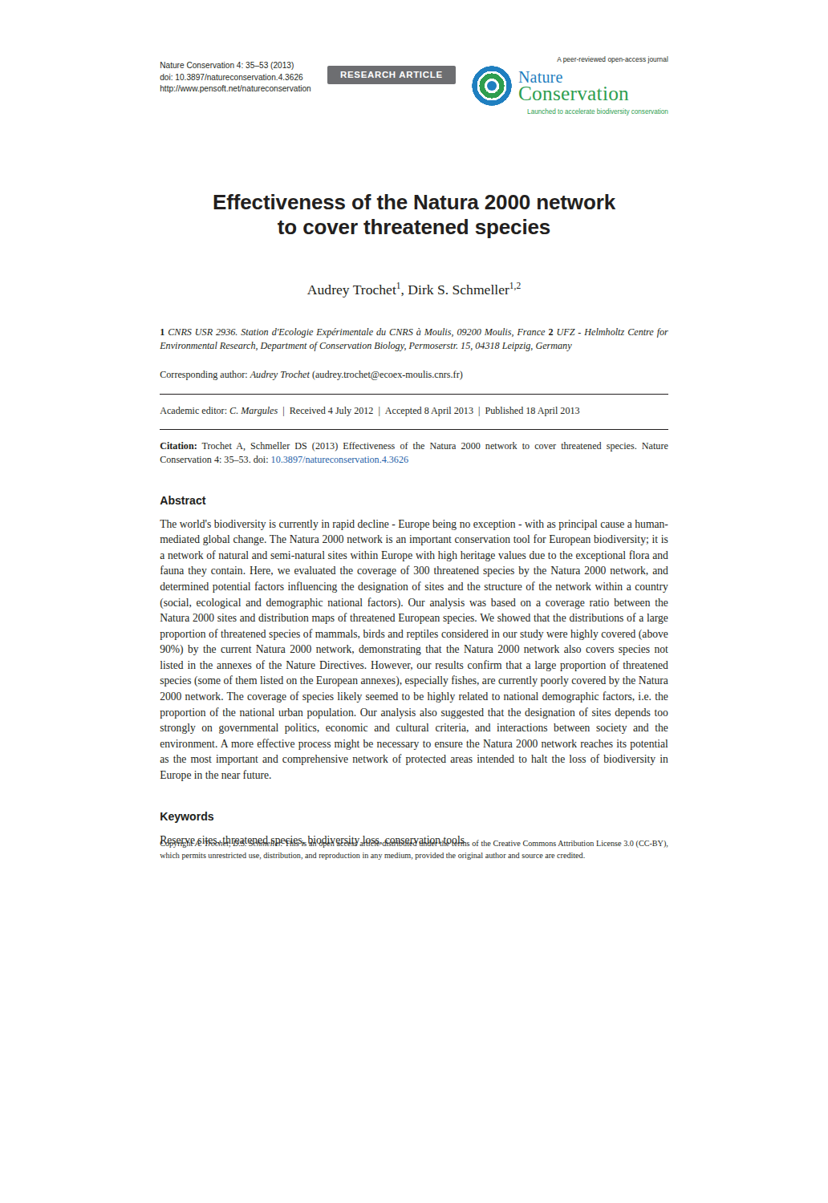Nature Conservation 4: 35–53 (2013)
doi: 10.3897/natureconservation.4.3626
http://www.pensoft.net/natureconservation
Research Article
A peer-reviewed open-access journal
Nature Conservation
Launched to accelerate biodiversity conservation
Effectiveness of the Natura 2000 network
to cover threatened species
Audrey Trochet1, Dirk S. Schmeller1,2
1 CNRS USR 2936. Station d'Ecologie Expérimentale du CNRS à Moulis, 09200 Moulis, France 2 UFZ - Helmholtz Centre for Environmental Research, Department of Conservation Biology, Permoserstr. 15, 04318 Leipzig, Germany
Corresponding author: Audrey Trochet (audrey.trochet@ecoex-moulis.cnrs.fr)
Academic editor: C. Margules|Received 4 July 2012|Accepted 8 April 2013|Published 18 April 2013
Citation: Trochet A, Schmeller DS (2013) Effectiveness of the Natura 2000 network to cover threatened species. Nature Conservation 4: 35–53. doi: 10.3897/natureconservation.4.3626
Abstract
The world's biodiversity is currently in rapid decline - Europe being no exception - with as principal cause a human-mediated global change. The Natura 2000 network is an important conservation tool for European biodiversity; it is a network of natural and semi-natural sites within Europe with high heritage values due to the exceptional flora and fauna they contain. Here, we evaluated the coverage of 300 threatened species by the Natura 2000 network, and determined potential factors influencing the designation of sites and the structure of the network within a country (social, ecological and demographic national factors). Our analysis was based on a coverage ratio between the Natura 2000 sites and distribution maps of threatened European species. We showed that the distributions of a large proportion of threatened species of mammals, birds and reptiles considered in our study were highly covered (above 90%) by the current Natura 2000 network, demonstrating that the Natura 2000 network also covers species not listed in the annexes of the Nature Directives. However, our results confirm that a large proportion of threatened species (some of them listed on the European annexes), especially fishes, are currently poorly covered by the Natura 2000 network. The coverage of species likely seemed to be highly related to national demographic factors, i.e. the proportion of the national urban population. Our analysis also suggested that the designation of sites depends too strongly on governmental politics, economic and cultural criteria, and interactions between society and the environment. A more effective process might be necessary to ensure the Natura 2000 network reaches its potential as the most important and comprehensive network of protected areas intended to halt the loss of biodiversity in Europe in the near future.
Keywords
Reserve sites, threatened species, biodiversity loss, conservation tools
Copyright A. Trochet, D.S. Schmeller. This is an open access article distributed under the terms of the Creative Commons Attribution License 3.0 (CC-BY), which permits unrestricted use, distribution, and reproduction in any medium, provided the original author and source are credited.